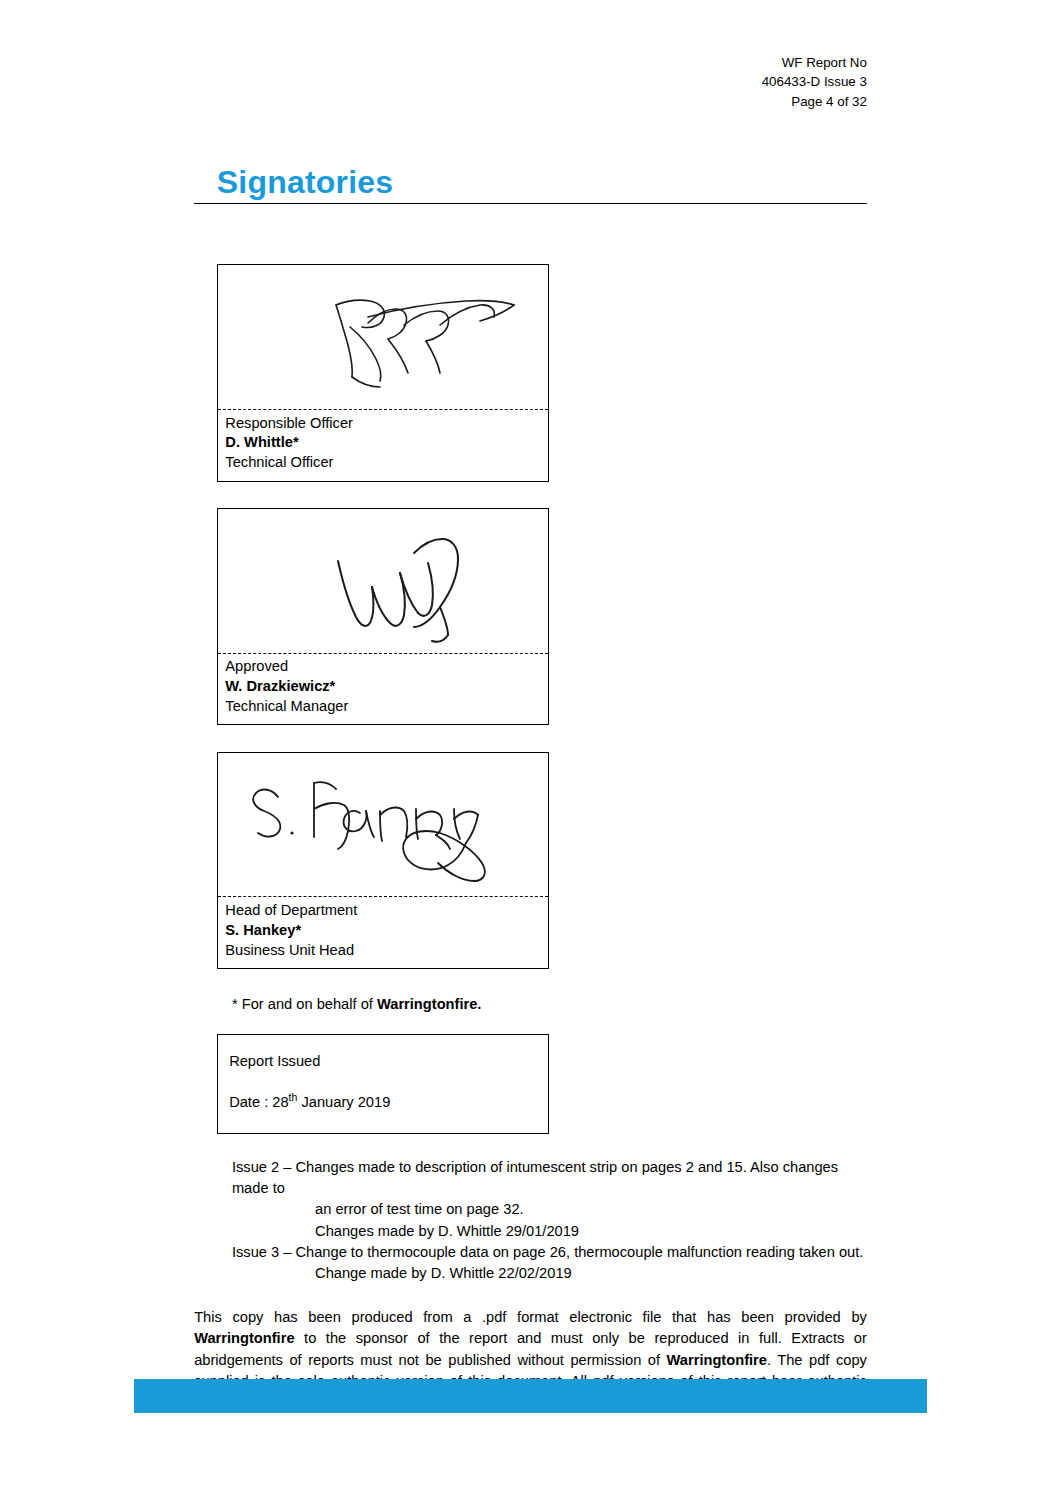WF Report No
406433-D Issue 3
Page 4 of 32
Signatories
Responsible Officer
D. Whittle*
Technical Officer
Approved
W. Drazkiewicz*
Technical Manager
Head of Department
S. Hankey*
Business Unit Head
* For and on behalf of Warringtonfire.
Report Issued
Date : 28th January 2019
Issue 2 – Changes made to description of intumescent strip on pages 2 and 15. Also changes made to an error of test time on page 32. Changes made by D. Whittle 29/01/2019 Issue 3 – Change to thermocouple data on page 26, thermocouple malfunction reading taken out. Change made by D. Whittle 22/02/2019
This copy has been produced from a .pdf format electronic file that has been provided by Warringtonfire to the sponsor of the report and must only be reproduced in full. Extracts or abridgements of reports must not be published without permission of Warringtonfire. The pdf copy supplied is the sole authentic version of this document. All pdf versions of this report bear authentic signatures of the responsible Warringtonfire staff.